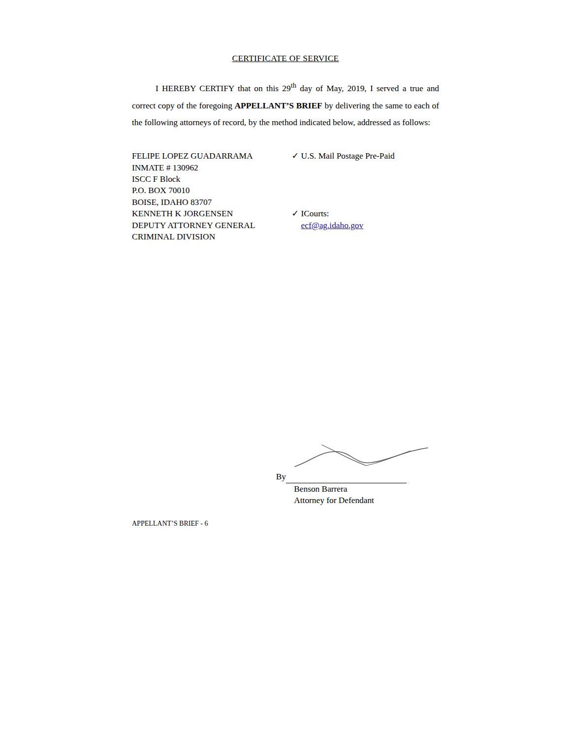CERTIFICATE OF SERVICE
I HEREBY CERTIFY that on this 29th day of May, 2019, I served a true and correct copy of the foregoing APPELLANT’S BRIEF by delivering the same to each of the following attorneys of record, by the method indicated below, addressed as follows:
| FELIPE LOPEZ GUADARRAMA INMATE # 130962 ISCC F Block P.O. BOX 70010 BOISE, IDAHO 83707 | ✓ U.S. Mail Postage Pre-Paid |
| KENNETH K JORGENSEN DEPUTY ATTORNEY GENERAL CRIMINAL DIVISION | ✓ ICourts: ecf@ag.idaho.gov |
By
Benson Barrera
Attorney for Defendant
APPELLANT’S BRIEF - 6